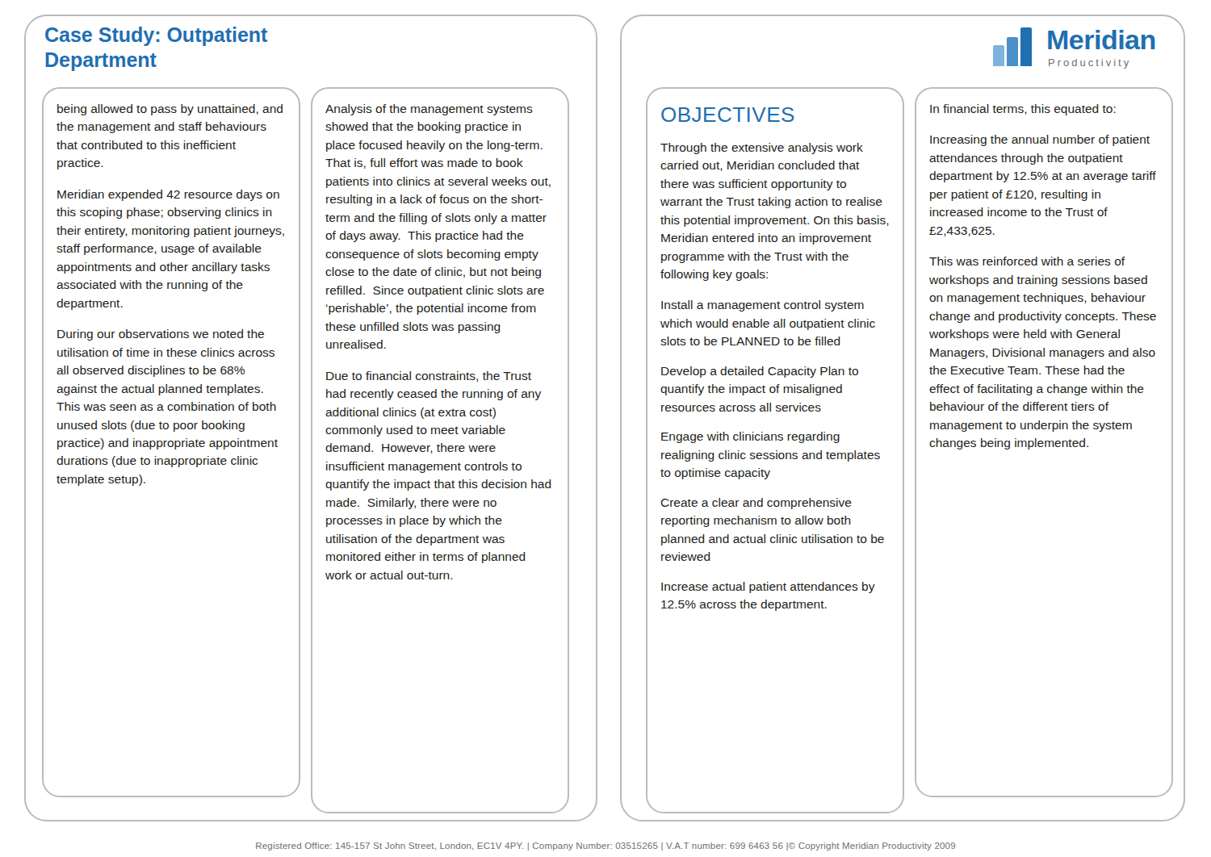Case Study: Outpatient Department
Meridian
Productivity
being allowed to pass by unattained, and the management and staff behaviours that contributed to this inefficient practice.
Meridian expended 42 resource days on this scoping phase; observing clinics in their entirety, monitoring patient journeys, staff performance, usage of available appointments and other ancillary tasks associated with the running of the department.
During our observations we noted the utilisation of time in these clinics across all observed disciplines to be 68% against the actual planned templates. This was seen as a combination of both unused slots (due to poor booking practice) and inappropriate appointment durations (due to inappropriate clinic template setup).
Analysis of the management systems showed that the booking practice in place focused heavily on the long-term. That is, full effort was made to book patients into clinics at several weeks out, resulting in a lack of focus on the short-term and the filling of slots only a matter of days away. This practice had the consequence of slots becoming empty close to the date of clinic, but not being refilled. Since outpatient clinic slots are ‘perishable’, the potential income from these unfilled slots was passing unrealised.
Due to financial constraints, the Trust had recently ceased the running of any additional clinics (at extra cost) commonly used to meet variable demand. However, there were insufficient management controls to quantify the impact that this decision had made. Similarly, there were no processes in place by which the utilisation of the department was monitored either in terms of planned work or actual out-turn.
OBJECTIVES
Through the extensive analysis work carried out, Meridian concluded that there was sufficient opportunity to warrant the Trust taking action to realise this potential improvement. On this basis, Meridian entered into an improvement programme with the Trust with the following key goals:
Install a management control system which would enable all outpatient clinic slots to be PLANNED to be filled
Develop a detailed Capacity Plan to quantify the impact of misaligned resources across all services
Engage with clinicians regarding realigning clinic sessions and templates to optimise capacity
Create a clear and comprehensive reporting mechanism to allow both planned and actual clinic utilisation to be reviewed
Increase actual patient attendances by 12.5% across the department.
In financial terms, this equated to:
Increasing the annual number of patient attendances through the outpatient department by 12.5% at an average tariff per patient of £120, resulting in increased income to the Trust of £2,433,625.
This was reinforced with a series of workshops and training sessions based on management techniques, behaviour change and productivity concepts. These workshops were held with General Managers, Divisional managers and also the Executive Team. These had the effect of facilitating a change within the behaviour of the different tiers of management to underpin the system changes being implemented.
Registered Office: 145-157 St John Street, London, EC1V 4PY. | Company Number: 03515265 | V.A.T number: 699 6463 56 |© Copyright Meridian Productivity 2009